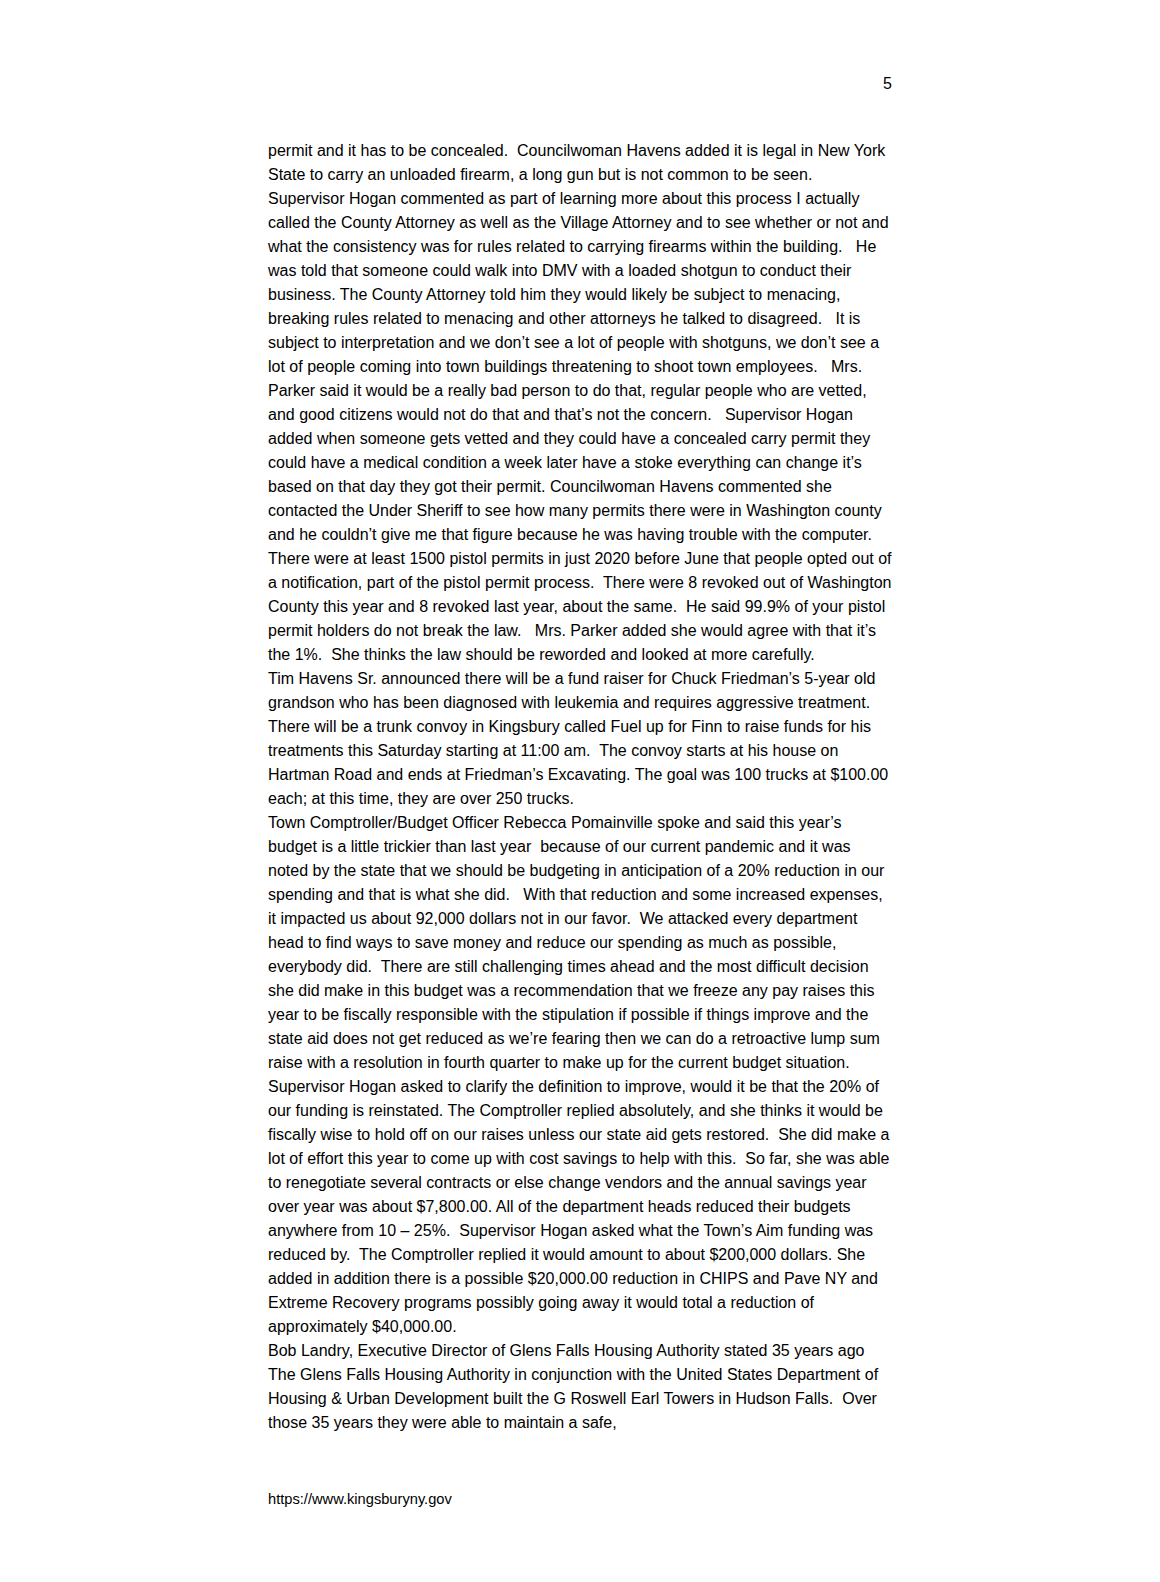5
permit and it has to be concealed. Councilwoman Havens added it is legal in New York State to carry an unloaded firearm, a long gun but is not common to be seen. Supervisor Hogan commented as part of learning more about this process I actually called the County Attorney as well as the Village Attorney and to see whether or not and what the consistency was for rules related to carrying firearms within the building. He was told that someone could walk into DMV with a loaded shotgun to conduct their business. The County Attorney told him they would likely be subject to menacing, breaking rules related to menacing and other attorneys he talked to disagreed. It is subject to interpretation and we don’t see a lot of people with shotguns, we don’t see a lot of people coming into town buildings threatening to shoot town employees. Mrs. Parker said it would be a really bad person to do that, regular people who are vetted, and good citizens would not do that and that’s not the concern. Supervisor Hogan added when someone gets vetted and they could have a concealed carry permit they could have a medical condition a week later have a stoke everything can change it’s based on that day they got their permit. Councilwoman Havens commented she contacted the Under Sheriff to see how many permits there were in Washington county and he couldn’t give me that figure because he was having trouble with the computer. There were at least 1500 pistol permits in just 2020 before June that people opted out of a notification, part of the pistol permit process. There were 8 revoked out of Washington County this year and 8 revoked last year, about the same. He said 99.9% of your pistol permit holders do not break the law. Mrs. Parker added she would agree with that it’s the 1%. She thinks the law should be reworded and looked at more carefully.
Tim Havens Sr. announced there will be a fund raiser for Chuck Friedman’s 5-year old grandson who has been diagnosed with leukemia and requires aggressive treatment. There will be a trunk convoy in Kingsbury called Fuel up for Finn to raise funds for his treatments this Saturday starting at 11:00 am. The convoy starts at his house on Hartman Road and ends at Friedman’s Excavating. The goal was 100 trucks at $100.00 each; at this time, they are over 250 trucks.
Town Comptroller/Budget Officer Rebecca Pomainville spoke and said this year’s budget is a little trickier than last year because of our current pandemic and it was noted by the state that we should be budgeting in anticipation of a 20% reduction in our spending and that is what she did. With that reduction and some increased expenses, it impacted us about 92,000 dollars not in our favor. We attacked every department head to find ways to save money and reduce our spending as much as possible, everybody did. There are still challenging times ahead and the most difficult decision she did make in this budget was a recommendation that we freeze any pay raises this year to be fiscally responsible with the stipulation if possible if things improve and the state aid does not get reduced as we’re fearing then we can do a retroactive lump sum raise with a resolution in fourth quarter to make up for the current budget situation. Supervisor Hogan asked to clarify the definition to improve, would it be that the 20% of our funding is reinstated. The Comptroller replied absolutely, and she thinks it would be fiscally wise to hold off on our raises unless our state aid gets restored. She did make a lot of effort this year to come up with cost savings to help with this. So far, she was able to renegotiate several contracts or else change vendors and the annual savings year over year was about $7,800.00. All of the department heads reduced their budgets anywhere from 10 – 25%. Supervisor Hogan asked what the Town’s Aim funding was reduced by. The Comptroller replied it would amount to about $200,000 dollars. She added in addition there is a possible $20,000.00 reduction in CHIPS and Pave NY and Extreme Recovery programs possibly going away it would total a reduction of approximately $40,000.00.
Bob Landry, Executive Director of Glens Falls Housing Authority stated 35 years ago The Glens Falls Housing Authority in conjunction with the United States Department of Housing & Urban Development built the G Roswell Earl Towers in Hudson Falls. Over those 35 years they were able to maintain a safe,
https://www.kingsburyny.gov